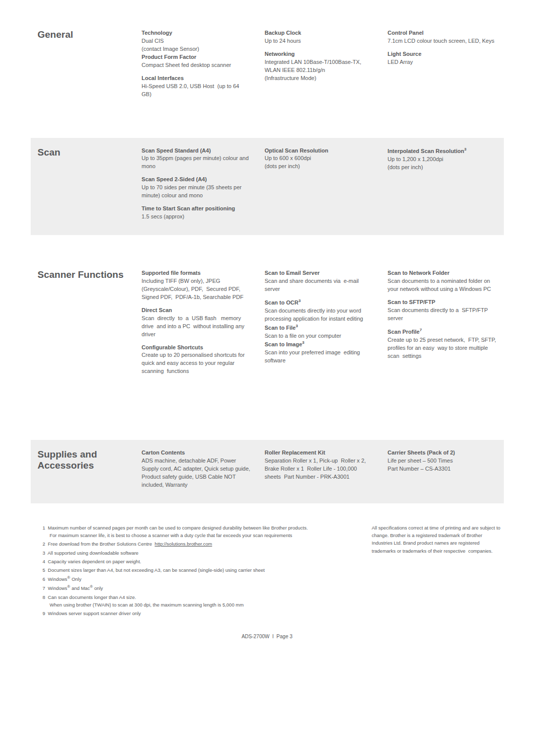| General | Technology Dual CIS (contact Image Sensor) Product Form Factor Compact Sheet fed desktop scanner Local Interfaces Hi-Speed USB 2.0, USB Host (up to 64 GB) | Backup Clock Up to 24 hours Networking Integrated LAN 10Base-T/100Base-TX, WLAN IEEE 802.11b/g/n (Infrastructure Mode) | Control Panel 7.1cm LCD colour touch screen, LED, Keys Light Source LED Array |
| Scan | Scan Speed Standard (A4) Up to 35ppm (pages per minute) colour and mono Scan Speed 2-Sided (A4) Up to 70 sides per minute (35 sheets per minute) colour and mono Time to Start Scan after positioning 1.5 secs (approx) | Optical Scan Resolution Up to 600 x 600dpi (dots per inch) | Interpolated Scan Resolution 3 Up to 1,200 x 1,200dpi (dots per inch) |
| Scanner Functions | Supported file formats Including TIFF (BW only), JPEG (Greyscale/Colour), PDF, Secured PDF, Signed PDF, PDF/A-1b, Searchable PDF Direct Scan Scan directly to a USB flash memory drive and into a PC without installing any driver Configurable Shortcuts Create up to 20 personalised shortcuts for quick and easy access to your regular scanning functions | Scan to Email Server Scan and share documents via e-mail server Scan to OCR 3 Scan documents directly into your word processing application for instant editing Scan to File 3 Scan to a file on your computer Scan to Image 3 Scan into your preferred image editing software | Scan to Network Folder Scan documents to a nominated folder on your network without using a Windows PC Scan to SFTP/FTP Scan documents directly to a SFTP/FTP server Scan Profile 7 Create up to 25 preset network, FTP, SFTP, profiles for an easy way to store multiple scan settings |
| Supplies and Accessories | Carton Contents ADS machine, detachable ADF, Power Supply cord, AC adapter, Quick setup guide, Product safety guide, USB Cable NOT included, Warranty | Roller Replacement Kit Separation Roller x 1, Pick-up Roller x 2, Brake Roller x 1 Roller Life - 100,000 sheets Part Number - PRK-A3001 | Carrier Sheets (Pack of 2) Life per sheet – 500 Times Part Number – CS-A3301 |
| 1 Maximum number of scanned pages per month can be used to compare designed durability between like Brother products. For maximum scanner life, it is best to choose a scanner with a duty cycle that far exceeds your scan requirements 2 Free download from the Brother Solutions Centre http://solutions.brother.com 3 All supported using downloadable software 4 Capacity varies dependent on paper weight. 5 Document sizes larger than A4, but not exceeding A3, can be scanned (single-side) using carrier sheet 6 Windows ® Only 7 Windows ® and Mac ® only 8 Can scan documents longer than A4 size. When using brother (TWAIN) to scan at 300 dpi, the maximum scanning length is 5,000 mm 9 Windows server support scanner driver only | All specifications correct at time of printing and are subject to change. Brother is a registered trademark of Brother Industries Ltd. Brand product names are registered trademarks or trademarks of their respective companies. |
ADS-2700W I Page 3